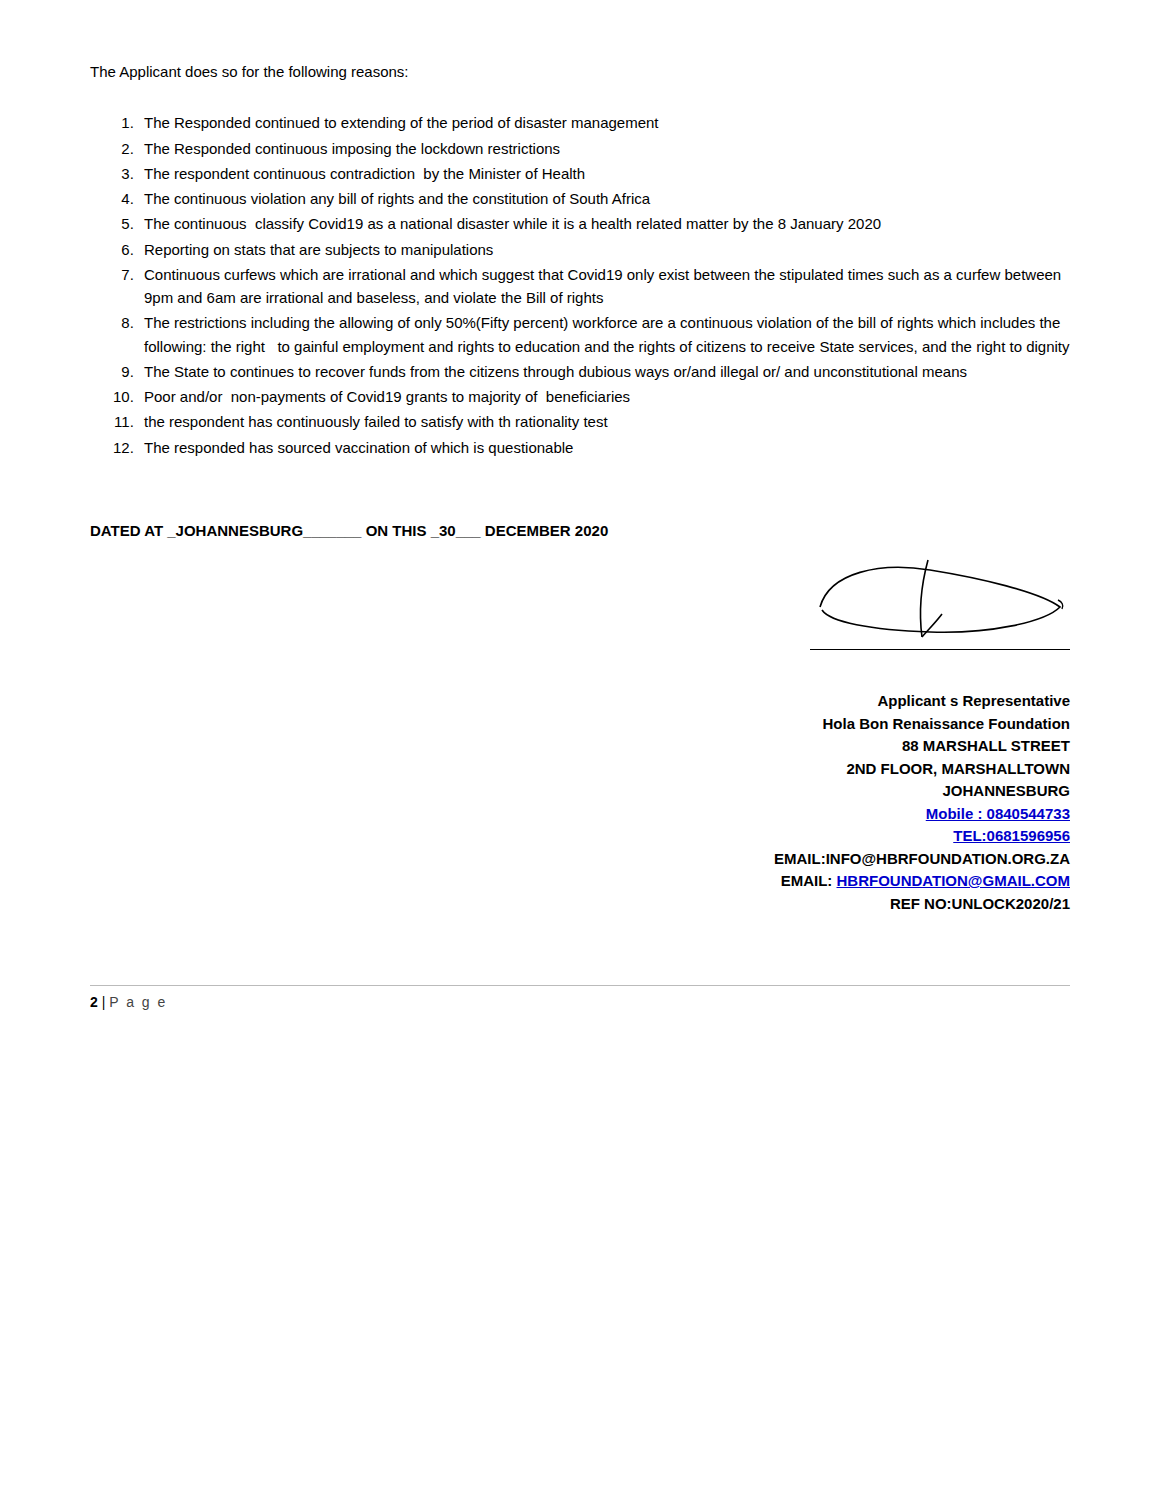The Applicant does so for the following reasons:
The Responded continued to extending of the period of disaster management
The Responded continuous imposing the lockdown restrictions
The respondent continuous contradiction by the Minister of Health
The continuous violation any bill of rights and the constitution of South Africa
The continuous classify Covid19 as a national disaster while it is a health related matter by the 8 January 2020
Reporting on stats that are subjects to manipulations
Continuous curfews which are irrational and which suggest that Covid19 only exist between the stipulated times such as a curfew between 9pm and 6am are irrational and baseless, and violate the Bill of rights
The restrictions including the allowing of only 50%(Fifty percent) workforce are a continuous violation of the bill of rights which includes the following: the right to gainful employment and rights to education and the rights of citizens to receive State services, and the right to dignity
The State to continues to recover funds from the citizens through dubious ways or/and illegal or/ and unconstitutional means
Poor and/or non-payments of Covid19 grants to majority of beneficiaries
the respondent has continuously failed to satisfy with th rationality test
The responded has sourced vaccination of which is questionable
DATED AT _JOHANNESBURG_______ ON THIS _30___ DECEMBER 2020
Applicant s Representative
Hola Bon Renaissance Foundation
88 MARSHALL STREET
2ND FLOOR, MARSHALLTOWN
JOHANNESBURG
Mobile : 0840544733
TEL:0681596956
EMAIL:INFO@HBRFOUNDATION.ORG.ZA
EMAIL: HBRFOUNDATION@GMAIL.COM
REF NO:UNLOCK2020/21
2 | P a g e